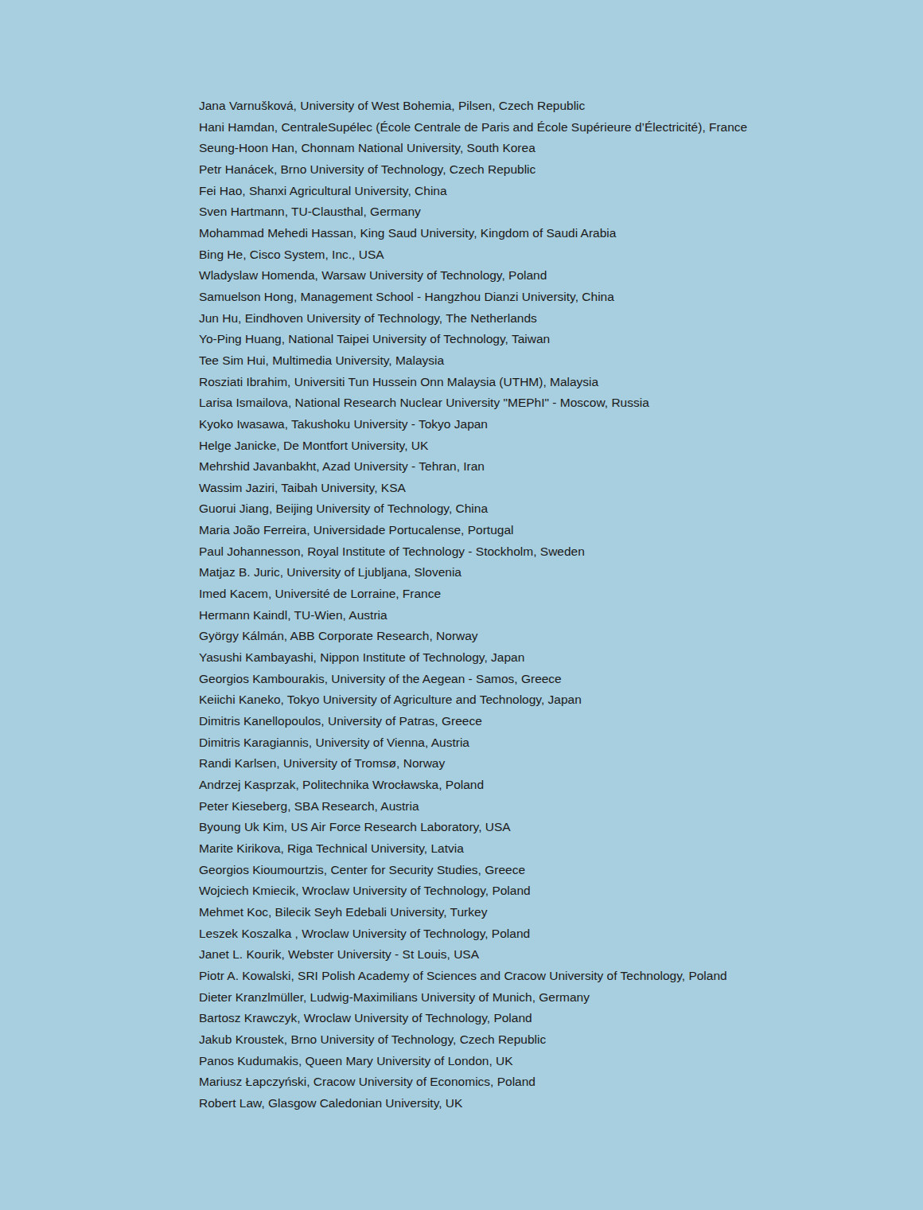Jana Varnušková, University of West Bohemia, Pilsen, Czech Republic
Hani Hamdan, CentraleSupélec (École Centrale de Paris and École Supérieure d’Électricité), France
Seung-Hoon Han, Chonnam National University, South Korea
Petr Hanácek, Brno University of Technology, Czech Republic
Fei Hao, Shanxi Agricultural University, China
Sven Hartmann, TU-Clausthal, Germany
Mohammad Mehedi Hassan, King Saud University, Kingdom of Saudi Arabia
Bing He, Cisco System, Inc., USA
Wladyslaw Homenda, Warsaw University of Technology, Poland
Samuelson Hong, Management School - Hangzhou Dianzi University, China
Jun Hu, Eindhoven University of Technology, The Netherlands
Yo-Ping Huang, National Taipei University of Technology, Taiwan
Tee Sim Hui, Multimedia University, Malaysia
Rosziati Ibrahim, Universiti Tun Hussein Onn Malaysia (UTHM), Malaysia
Larisa Ismailova, National Research Nuclear University "MEPhI" - Moscow, Russia
Kyoko Iwasawa, Takushoku University - Tokyo Japan
Helge Janicke, De Montfort University, UK
Mehrshid Javanbakht, Azad University - Tehran, Iran
Wassim Jaziri, Taibah University, KSA
Guorui Jiang, Beijing University of Technology, China
Maria João Ferreira, Universidade Portucalense, Portugal
Paul Johannesson, Royal Institute of Technology - Stockholm, Sweden
Matjaz B. Juric, University of Ljubljana, Slovenia
Imed Kacem, Université de Lorraine, France
Hermann Kaindl, TU-Wien, Austria
György Kálmán, ABB Corporate Research, Norway
Yasushi Kambayashi, Nippon Institute of Technology, Japan
Georgios Kambourakis, University of the Aegean - Samos, Greece
Keiichi Kaneko, Tokyo University of Agriculture and Technology, Japan
Dimitris Kanellopoulos, University of Patras, Greece
Dimitris Karagiannis, University of Vienna, Austria
Randi Karlsen, University of Tromsø, Norway
Andrzej Kasprzak, Politechnika Wrocławska, Poland
Peter Kieseberg, SBA Research, Austria
Byoung Uk Kim, US Air Force Research Laboratory, USA
Marite Kirikova, Riga Technical University, Latvia
Georgios Kioumourtzis, Center for Security Studies, Greece
Wojciech Kmiecik, Wroclaw University of Technology, Poland
Mehmet Koc, Bilecik Seyh Edebali University, Turkey
Leszek Koszalka , Wroclaw University of Technology, Poland
Janet L. Kourik, Webster University - St Louis, USA
Piotr A. Kowalski, SRI Polish Academy of Sciences and Cracow University of Technology, Poland
Dieter Kranzlmüller, Ludwig-Maximilians University of Munich, Germany
Bartosz Krawczyk, Wroclaw University of Technology, Poland
Jakub Kroustek, Brno University of Technology, Czech Republic
Panos Kudumakis, Queen Mary University of London, UK
Mariusz Łapczyński, Cracow University of Economics, Poland
Robert Law, Glasgow Caledonian University, UK